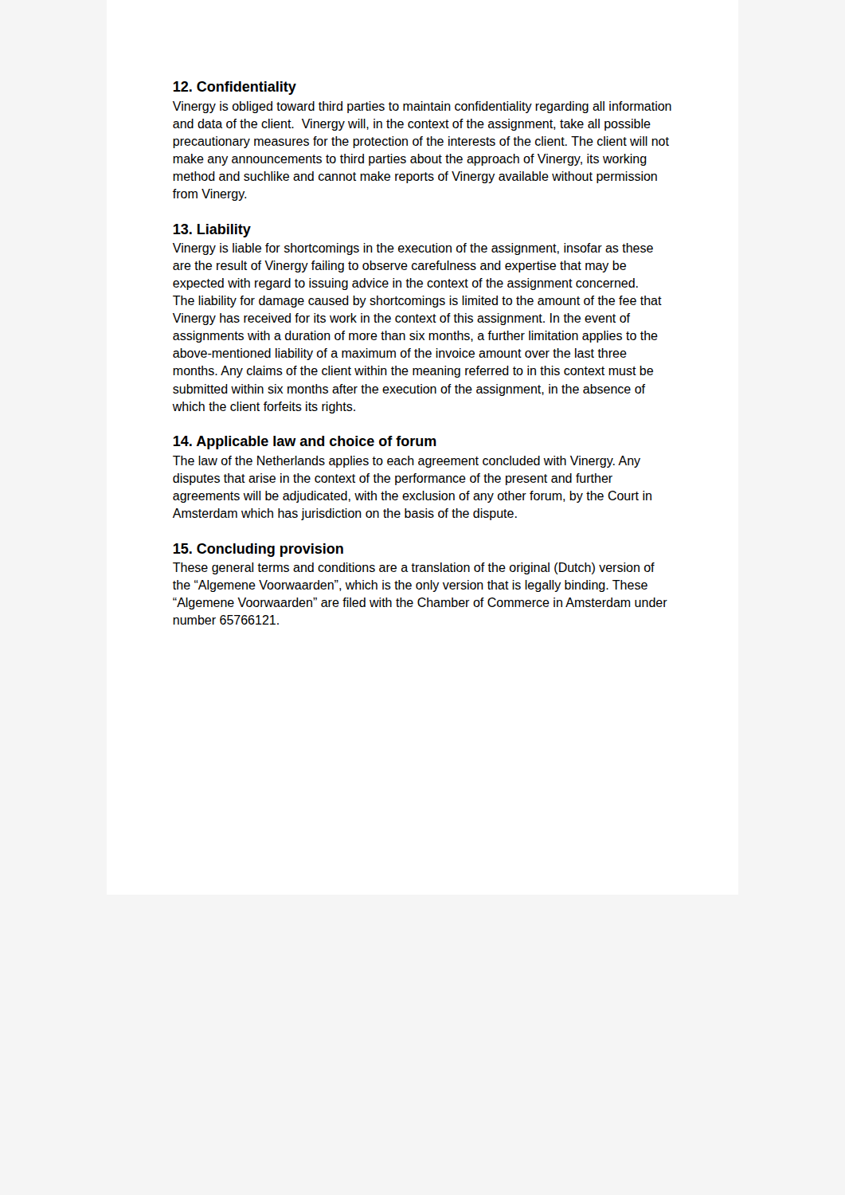12. Confidentiality
Vinergy is obliged toward third parties to maintain confidentiality regarding all information and data of the client. Vinergy will, in the context of the assignment, take all possible precautionary measures for the protection of the interests of the client. The client will not make any announcements to third parties about the approach of Vinergy, its working method and suchlike and cannot make reports of Vinergy available without permission from Vinergy.
13. Liability
Vinergy is liable for shortcomings in the execution of the assignment, insofar as these are the result of Vinergy failing to observe carefulness and expertise that may be expected with regard to issuing advice in the context of the assignment concerned.
The liability for damage caused by shortcomings is limited to the amount of the fee that Vinergy has received for its work in the context of this assignment. In the event of assignments with a duration of more than six months, a further limitation applies to the above-mentioned liability of a maximum of the invoice amount over the last three months. Any claims of the client within the meaning referred to in this context must be submitted within six months after the execution of the assignment, in the absence of which the client forfeits its rights.
14. Applicable law and choice of forum
The law of the Netherlands applies to each agreement concluded with Vinergy. Any disputes that arise in the context of the performance of the present and further agreements will be adjudicated, with the exclusion of any other forum, by the Court in Amsterdam which has jurisdiction on the basis of the dispute.
15. Concluding provision
These general terms and conditions are a translation of the original (Dutch) version of the “Algemene Voorwaarden”, which is the only version that is legally binding. These “Algemene Voorwaarden” are filed with the Chamber of Commerce in Amsterdam under number 65766121.